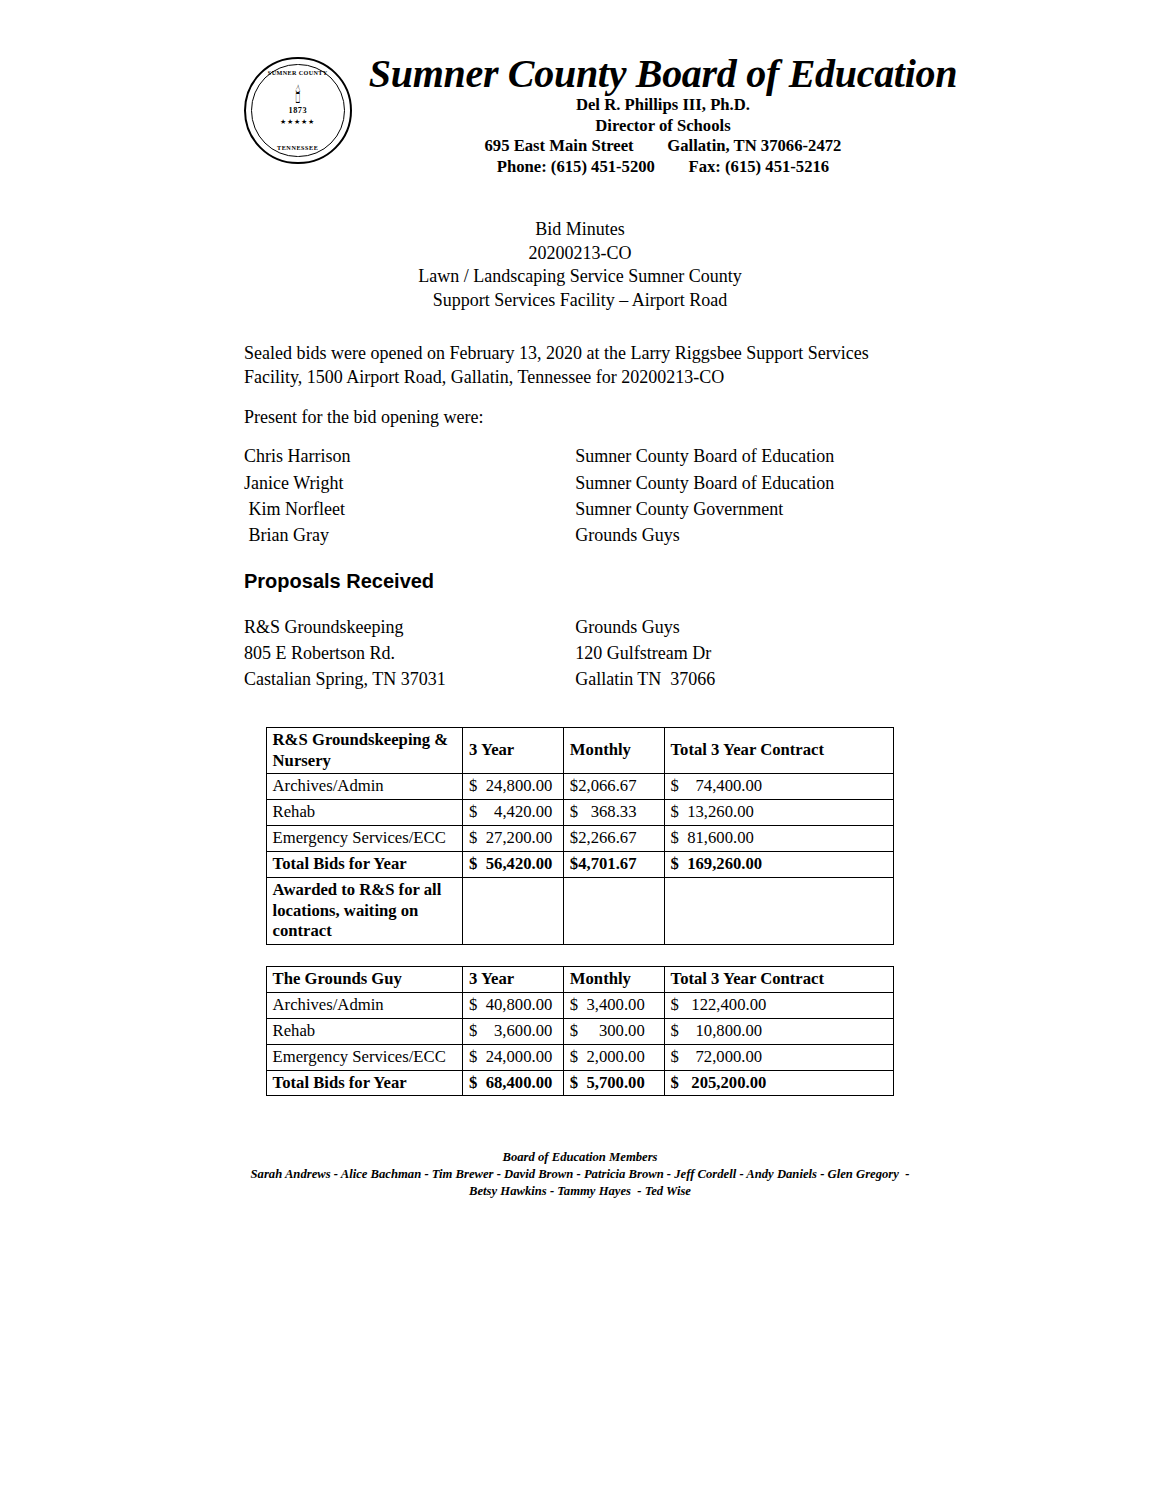SUMNER COUNTY
🕯
1873
★★★★★
TENNESSEE
Sumner County Board of Education
Del R. Phillips III, Ph.D.
Director of Schools
695 East Main Street Gallatin, TN 37066-2472
Phone: (615) 451-5200 Fax: (615) 451-5216
Bid Minutes
20200213-CO
Lawn / Landscaping Service Sumner County
Support Services Facility – Airport Road
Sealed bids were opened on February 13, 2020 at the Larry Riggsbee Support Services Facility, 1500 Airport Road, Gallatin, Tennessee for 20200213-CO
Present for the bid opening were:
| Chris Harrison | Sumner County Board of Education |
| Janice Wright | Sumner County Board of Education |
| Kim Norfleet | Sumner County Government |
| Brian Gray | Grounds Guys |
Proposals Received
| R&S Groundskeeping | Grounds Guys |
| 805 E Robertson Rd. | 120 Gulfstream Dr |
| Castalian Spring, TN 37031 | Gallatin TN 37066 |
| R&S Groundskeeping & Nursery | 3 Year | Monthly | Total 3 Year Contract |
| --- | --- | --- | --- |
| Archives/Admin | $ 24,800.00 | $2,066.67 | $ 74,400.00 |
| Rehab | $ 4,420.00 | $ 368.33 | $ 13,260.00 |
| Emergency Services/ECC | $ 27,200.00 | $2,266.67 | $ 81,600.00 |
| Total Bids for Year | $ 56,420.00 | $4,701.67 | $ 169,260.00 |
| Awarded to R&S for all locations, waiting on contract | | | |
| The Grounds Guy | 3 Year | Monthly | Total 3 Year Contract |
| --- | --- | --- | --- |
| Archives/Admin | $ 40,800.00 | $ 3,400.00 | $ 122,400.00 |
| Rehab | $ 3,600.00 | $ 300.00 | $ 10,800.00 |
| Emergency Services/ECC | $ 24,000.00 | $ 2,000.00 | $ 72,000.00 |
| Total Bids for Year | $ 68,400.00 | $ 5,700.00 | $ 205,200.00 |
Board of Education Members
Sarah Andrews - Alice Bachman - Tim Brewer - David Brown - Patricia Brown - Jeff Cordell - Andy Daniels - Glen Gregory - Betsy Hawkins - Tammy Hayes - Ted Wise